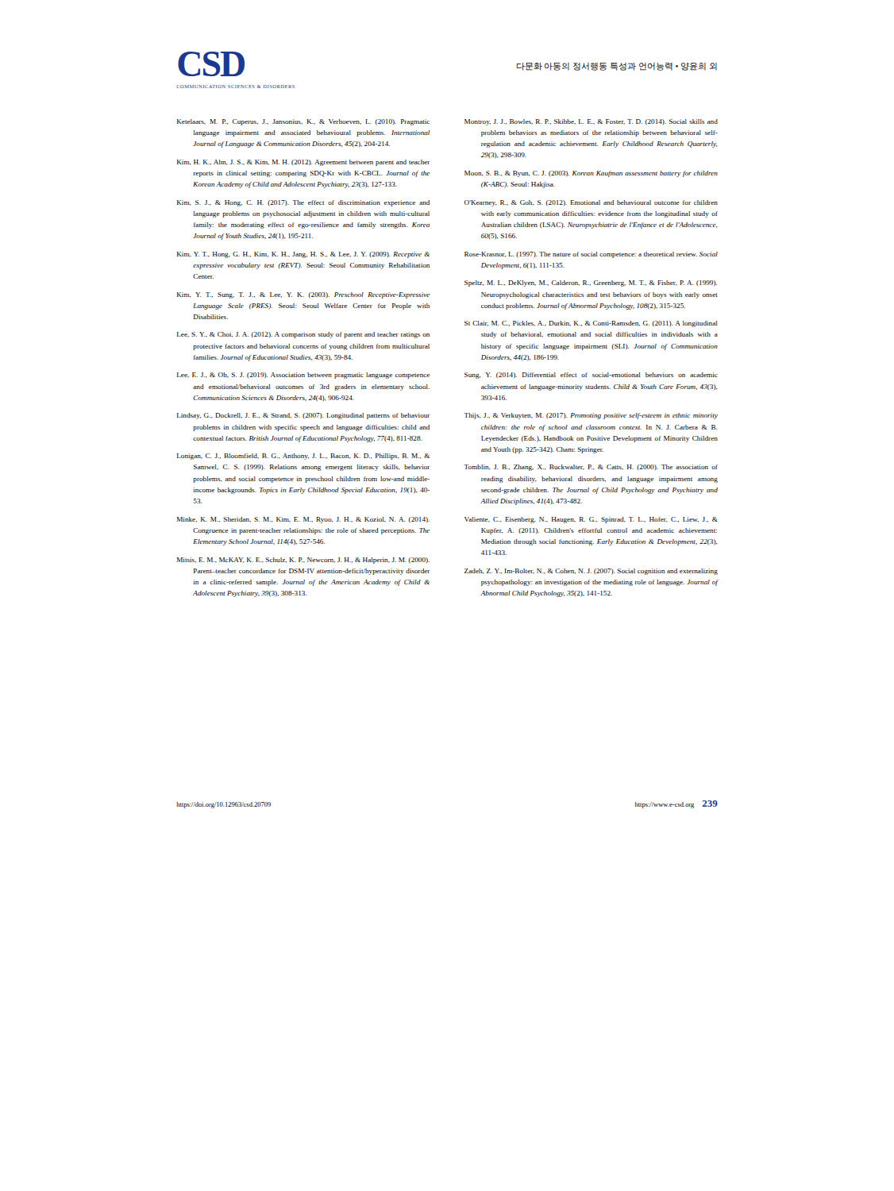CSD
Communication Sciences & Disorders
다문화 아동의 정서행동 특성과 언어능력 • 양윤희 외
Ketelaars, M. P., Cuperus, J., Jansonius, K., & Verhoeven, L. (2010). Pragmatic language impairment and associated behavioural problems. International Journal of Language & Communication Disorders, 45(2), 204-214.
Kim, H. K., Ahn, J. S., & Kim, M. H. (2012). Agreement between parent and teacher reports in clinical setting: comparing SDQ-Kr with K-CBCL. Journal of the Korean Academy of Child and Adolescent Psychiatry, 23(3), 127-133.
Kim, S. J., & Hong, C. H. (2017). The effect of discrimination experience and language problems on psychosocial adjustment in children with multi-cultural family: the moderating effect of ego-resilience and family strengths. Korea Journal of Youth Studies, 24(1), 195-211.
Kim, Y. T., Hong, G. H., Kim, K. H., Jang, H. S., & Lee, J. Y. (2009). Receptive & expressive vocabulary test (REVT). Seoul: Seoul Community Rehabilitation Center.
Kim, Y. T., Sung, T. J., & Lee, Y. K. (2003). Preschool Receptive-Expressive Language Scale (PRES). Seoul: Seoul Welfare Center for People with Disabilities.
Lee, S. Y., & Choi, J. A. (2012). A comparison study of parent and teacher ratings on protective factors and behavioral concerns of young children from multicultural families. Journal of Educational Studies, 43(3), 59-84.
Lee, E. J., & Oh, S. J. (2019). Association between pragmatic language competence and emotional/behavioral outcomes of 3rd graders in elementary school. Communication Sciences & Disorders, 24(4), 906-924.
Lindsay, G., Dockrell, J. E., & Strand, S. (2007). Longitudinal patterns of behaviour problems in children with specific speech and language difficulties: child and contextual factors. British Journal of Educational Psychology, 77(4), 811-828.
Lonigan, C. J., Bloomfield, B. G., Anthony, J. L., Bacon, K. D., Phillips, B. M., & Samwel, C. S. (1999). Relations among emergent literacy skills, behavior problems, and social competence in preschool children from low-and middle-income backgrounds. Topics in Early Childhood Special Education, 19(1), 40-53.
Minke, K. M., Sheridan, S. M., Kim, E. M., Ryoo, J. H., & Koziol, N. A. (2014). Congruence in parent-teacher relationships: the role of shared perceptions. The Elementary School Journal, 114(4), 527-546.
Mitsis, E. M., McKAY, K. E., Schulz, K. P., Newcorn, J. H., & Halperin, J. M. (2000). Parent–teacher concordance for DSM-IV attention-deficit/hyperactivity disorder in a clinic-referred sample. Journal of the American Academy of Child & Adolescent Psychiatry, 39(3), 308-313.
Montroy, J. J., Bowles, R. P., Skibbe, L. E., & Foster, T. D. (2014). Social skills and problem behaviors as mediators of the relationship between behavioral self-regulation and academic achievement. Early Childhood Research Quarterly, 29(3), 298-309.
Moon, S. B., & Byun, C. J. (2003). Korean Kaufman assessment battery for children (K-ABC). Seoul: Hakjisa.
O'Kearney, R., & Goh, S. (2012). Emotional and behavioural outcome for children with early communication difficulties: evidence from the longitudinal study of Australian children (LSAC). Neuropsychiatrie de l'Enfance et de l'Adolescence, 60(5), S166.
Rose-Krasnor, L. (1997). The nature of social competence: a theoretical review. Social Development, 6(1), 111-135.
Speltz, M. L., DeKlyen, M., Calderon, R., Greenberg, M. T., & Fisher, P. A. (1999). Neuropsychological characteristics and test behaviors of boys with early onset conduct problems. Journal of Abnormal Psychology, 108(2), 315-325.
St Clair, M. C., Pickles, A., Durkin, K., & Conti-Ramsden, G. (2011). A longitudinal study of behavioral, emotional and social difficulties in individuals with a history of specific language impairment (SLI). Journal of Communication Disorders, 44(2), 186-199.
Sung, Y. (2014). Differential effect of social-emotional behaviors on academic achievement of language-minority students. Child & Youth Care Forum, 43(3), 393-416.
Thijs, J., & Verkuyten, M. (2017). Promoting positive self-esteem in ethnic minority children: the role of school and classroom context. In N. J. Carbera & B. Leyendecker (Eds.), Handbook on Positive Development of Minority Children and Youth (pp. 325-342). Cham: Springer.
Tomblin, J. B., Zhang, X., Buckwalter, P., & Catts, H. (2000). The association of reading disability, behavioral disorders, and language impairment among second-grade children. The Journal of Child Psychology and Psychiatry and Allied Disciplines, 41(4), 473-482.
Valiente, C., Eisenberg, N., Haugen, R. G., Spinrad, T. L., Hofer, C., Liew, J., & Kupfer, A. (2011). Children's effortful control and academic achievement: Mediation through social functioning. Early Education & Development, 22(3), 411-433.
Zadeh, Z. Y., Im-Bolter, N., & Cohen, N. J. (2007). Social cognition and externalizing psychopathology: an investigation of the mediating role of language. Journal of Abnormal Child Psychology, 35(2), 141-152.
https://doi.org/10.12963/csd.20709
https://www.e-csd.org 239